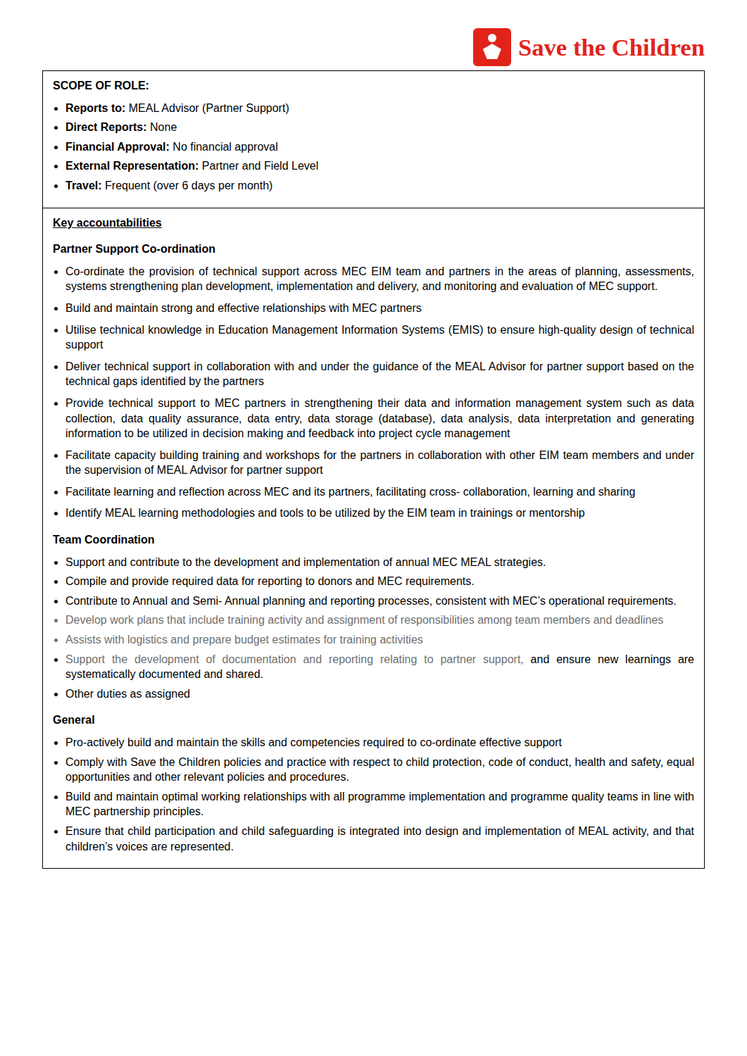Save the Children
SCOPE OF ROLE:
Reports to: MEAL Advisor (Partner Support)
Direct Reports: None
Financial Approval: No financial approval
External Representation: Partner and Field Level
Travel: Frequent (over 6 days per month)
Key accountabilities
Partner Support Co-ordination
Co-ordinate the provision of technical support across MEC EIM team and partners in the areas of planning, assessments, systems strengthening plan development, implementation and delivery, and monitoring and evaluation of MEC support.
Build and maintain strong and effective relationships with MEC partners
Utilise technical knowledge in Education Management Information Systems (EMIS) to ensure high-quality design of technical support
Deliver technical support in collaboration with and under the guidance of the MEAL Advisor for partner support based on the technical gaps identified by the partners
Provide technical support to MEC partners in strengthening their data and information management system such as data collection, data quality assurance, data entry, data storage (database), data analysis, data interpretation and generating information to be utilized in decision making and feedback into project cycle management
Facilitate capacity building training and workshops for the partners in collaboration with other EIM team members and under the supervision of MEAL Advisor for partner support
Facilitate learning and reflection across MEC and its partners, facilitating cross- collaboration, learning and sharing
Identify MEAL learning methodologies and tools to be utilized by the EIM team in trainings or mentorship
Team Coordination
Support and contribute to the development and implementation of annual MEC MEAL strategies.
Compile and provide required data for reporting to donors and MEC requirements.
Contribute to Annual and Semi- Annual planning and reporting processes, consistent with MEC’s operational requirements.
Develop work plans that include training activity and assignment of responsibilities among team members and deadlines
Assists with logistics and prepare budget estimates for training activities
Support the development of documentation and reporting relating to partner support, and ensure new learnings are systematically documented and shared.
Other duties as assigned
General
Pro-actively build and maintain the skills and competencies required to co-ordinate effective support
Comply with Save the Children policies and practice with respect to child protection, code of conduct, health and safety, equal opportunities and other relevant policies and procedures.
Build and maintain optimal working relationships with all programme implementation and programme quality teams in line with MEC partnership principles.
Ensure that child participation and child safeguarding is integrated into design and implementation of MEAL activity, and that children’s voices are represented.